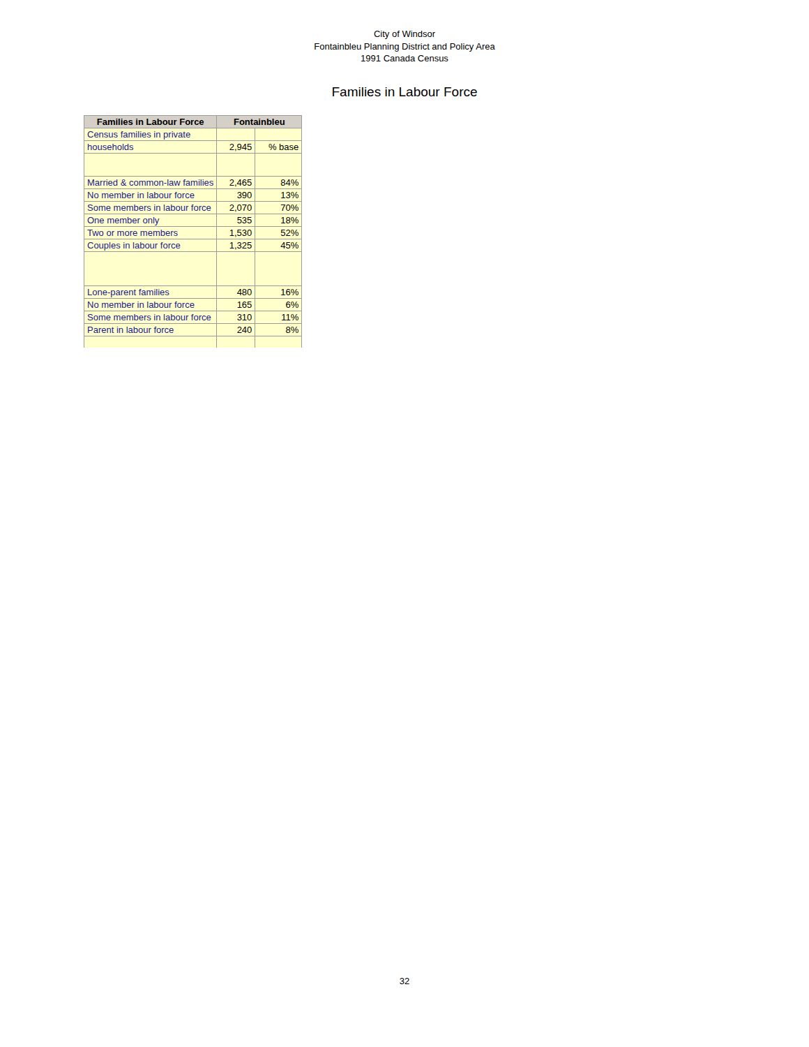City of Windsor
Fontainbleu Planning District and Policy Area
1991 Canada Census
Families in Labour Force
| Families in Labour Force | Fontainbleu |
| --- | --- |
| Census families in private | | |
| households | 2,945 | % base |
| Married & common-law families | 2,465 | 84% |
| No member in labour force | 390 | 13% |
| Some members in labour force | 2,070 | 70% |
| One member only | 535 | 18% |
| Two or more members | 1,530 | 52% |
| Couples in labour force | 1,325 | 45% |
| Lone-parent families | 480 | 16% |
| No member in labour force | 165 | 6% |
| Some members in labour force | 310 | 11% |
| Parent in labour force | 240 | 8% |
32